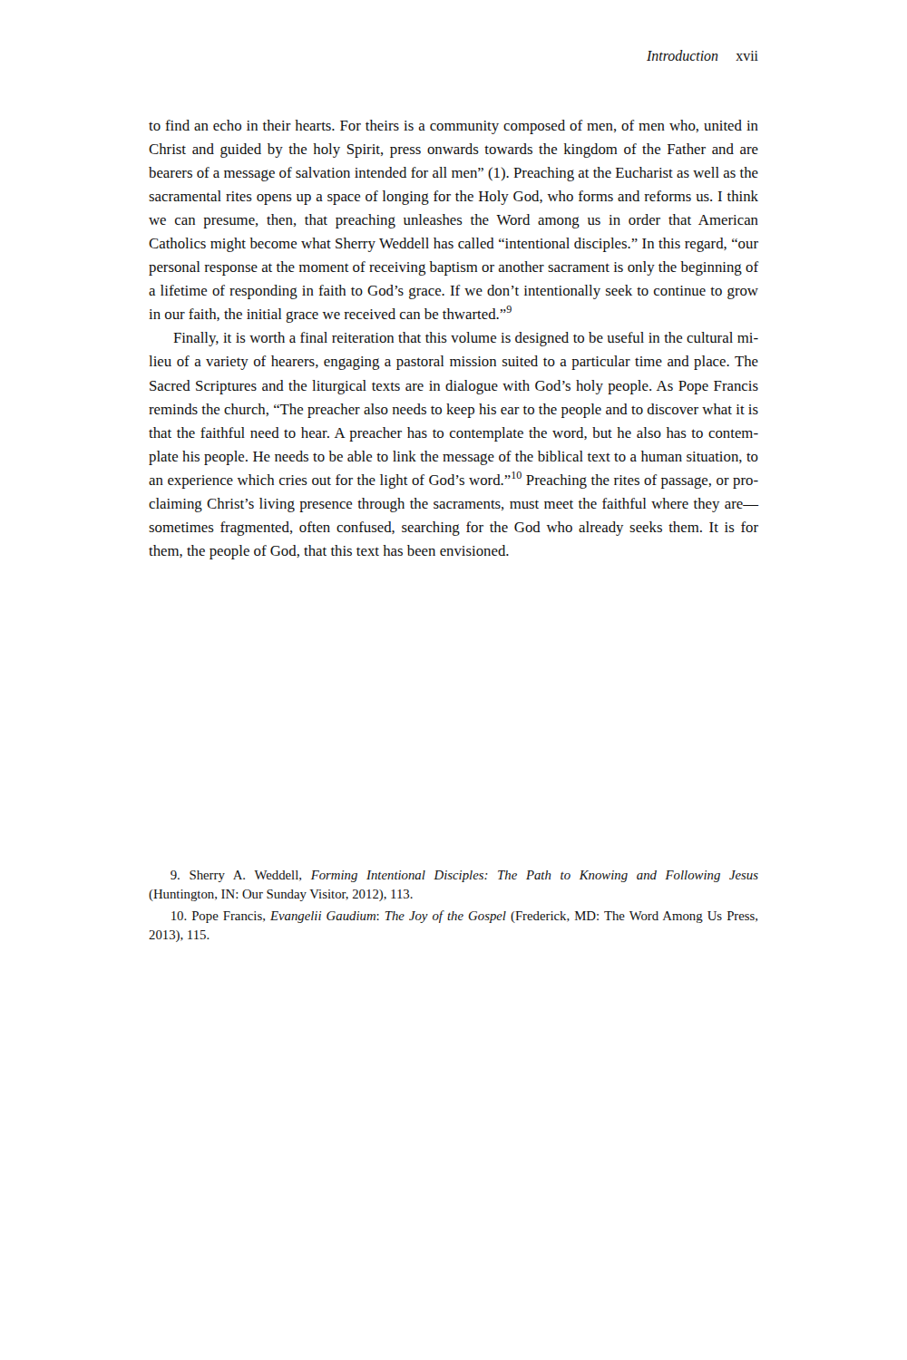Introduction xvii
to find an echo in their hearts. For theirs is a community composed of men, of men who, united in Christ and guided by the holy Spirit, press onwards towards the kingdom of the Father and are bearers of a message of salvation intended for all men” (1). Preaching at the Eucharist as well as the sacramental rites opens up a space of longing for the Holy God, who forms and reforms us. I think we can presume, then, that preaching unleashes the Word among us in order that American Catholics might become what Sherry Weddell has called “intentional disciples.” In this regard, “our personal response at the moment of receiving baptism or another sacrament is only the beginning of a lifetime of responding in faith to God’s grace. If we don’t intentionally seek to continue to grow in our faith, the initial grace we received can be thwarted.”9
Finally, it is worth a final reiteration that this volume is designed to be useful in the cultural milieu of a variety of hearers, engaging a pastoral mission suited to a particular time and place. The Sacred Scriptures and the liturgical texts are in dialogue with God’s holy people. As Pope Francis reminds the church, “The preacher also needs to keep his ear to the people and to discover what it is that the faithful need to hear. A preacher has to contemplate the word, but he also has to contemplate his people. He needs to be able to link the message of the biblical text to a human situation, to an experience which cries out for the light of God’s word.”10 Preaching the rites of passage, or proclaiming Christ’s living presence through the sacraments, must meet the faithful where they are—sometimes fragmented, often confused, searching for the God who already seeks them. It is for them, the people of God, that this text has been envisioned.
9. Sherry A. Weddell, Forming Intentional Disciples: The Path to Knowing and Following Jesus (Huntington, IN: Our Sunday Visitor, 2012), 113.
10. Pope Francis, Evangelii Gaudium: The Joy of the Gospel (Frederick, MD: The Word Among Us Press, 2013), 115.